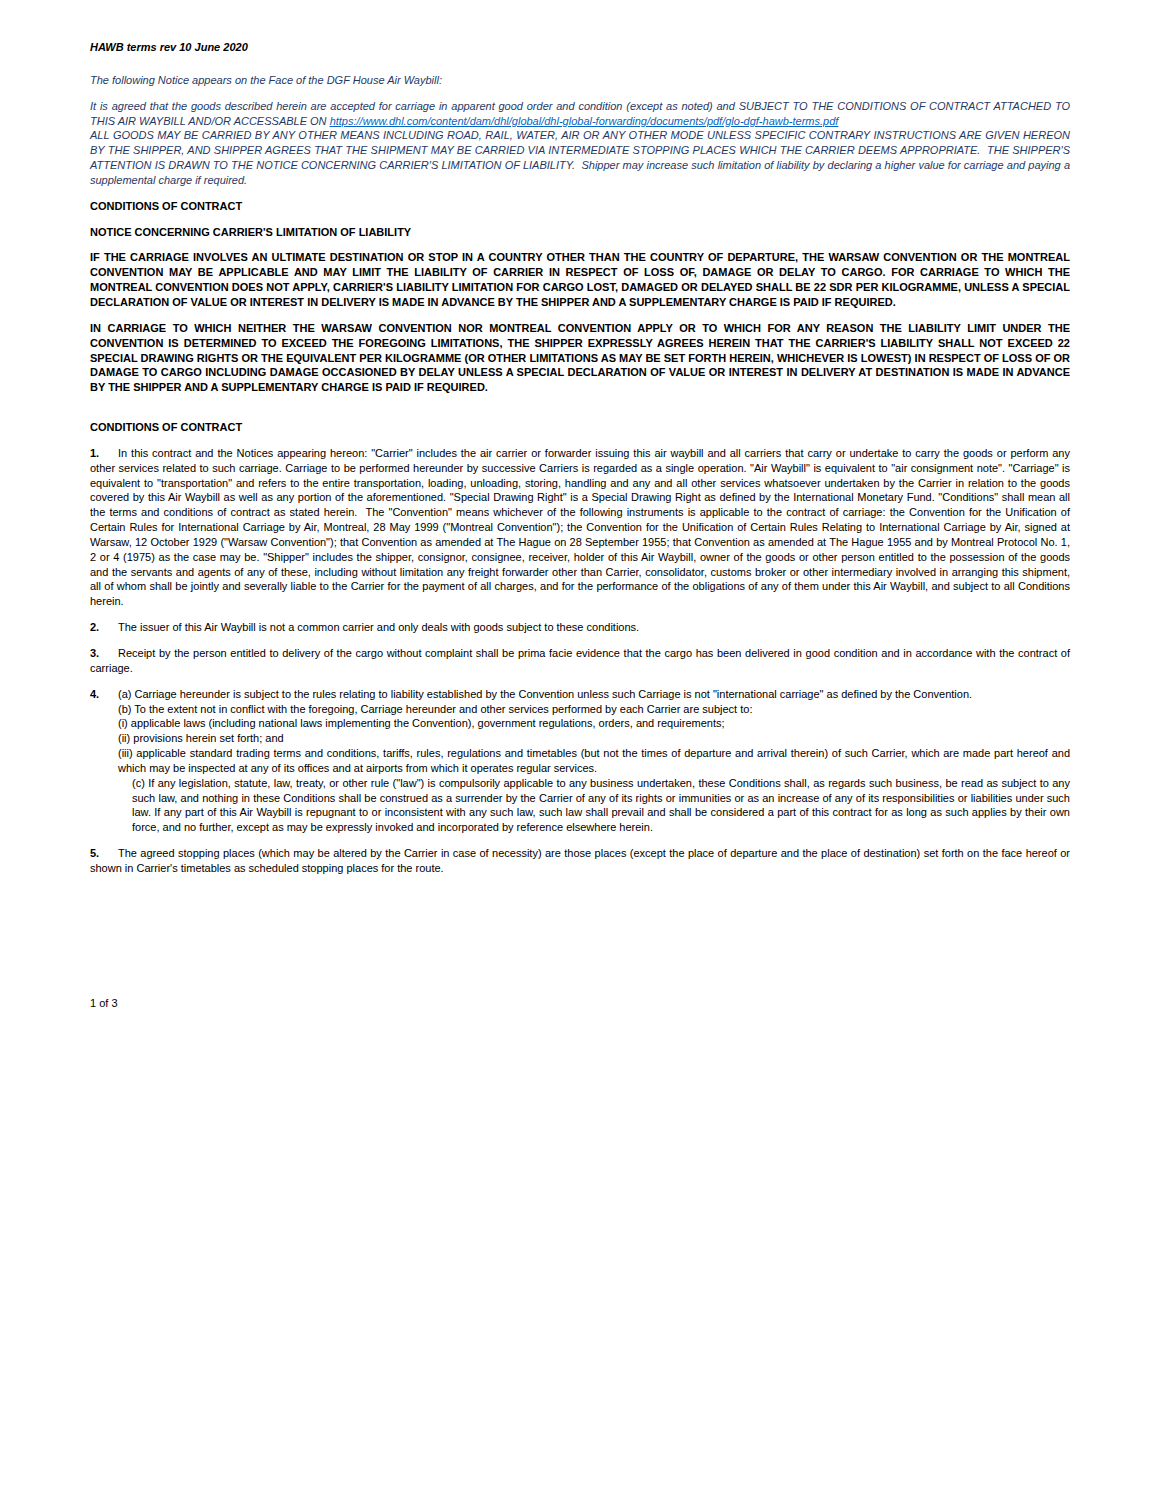HAWB terms rev 10 June 2020
The following Notice appears on the Face of the DGF House Air Waybill:
It is agreed that the goods described herein are accepted for carriage in apparent good order and condition (except as noted) and SUBJECT TO THE CONDITIONS OF CONTRACT ATTACHED TO THIS AIR WAYBILL AND/OR ACCESSABLE ON https://www.dhl.com/content/dam/dhl/global/dhl-global-forwarding/documents/pdf/glo-dgf-hawb-terms.pdf
ALL GOODS MAY BE CARRIED BY ANY OTHER MEANS INCLUDING ROAD, RAIL, WATER, AIR OR ANY OTHER MODE UNLESS SPECIFIC CONTRARY INSTRUCTIONS ARE GIVEN HEREON BY THE SHIPPER, AND SHIPPER AGREES THAT THE SHIPMENT MAY BE CARRIED VIA INTERMEDIATE STOPPING PLACES WHICH THE CARRIER DEEMS APPROPRIATE. THE SHIPPER'S ATTENTION IS DRAWN TO THE NOTICE CONCERNING CARRIER'S LIMITATION OF LIABILITY. Shipper may increase such limitation of liability by declaring a higher value for carriage and paying a supplemental charge if required.
CONDITIONS OF CONTRACT
NOTICE CONCERNING CARRIER'S LIMITATION OF LIABILITY
IF THE CARRIAGE INVOLVES AN ULTIMATE DESTINATION OR STOP IN A COUNTRY OTHER THAN THE COUNTRY OF DEPARTURE, THE WARSAW CONVENTION OR THE MONTREAL CONVENTION MAY BE APPLICABLE AND MAY LIMIT THE LIABILITY OF CARRIER IN RESPECT OF LOSS OF, DAMAGE OR DELAY TO CARGO. FOR CARRIAGE TO WHICH THE MONTREAL CONVENTION DOES NOT APPLY, CARRIER'S LIABILITY LIMITATION FOR CARGO LOST, DAMAGED OR DELAYED SHALL BE 22 SDR PER KILOGRAMME, UNLESS A SPECIAL DECLARATION OF VALUE OR INTEREST IN DELIVERY IS MADE IN ADVANCE BY THE SHIPPER AND A SUPPLEMENTARY CHARGE IS PAID IF REQUIRED.
IN CARRIAGE TO WHICH NEITHER THE WARSAW CONVENTION NOR MONTREAL CONVENTION APPLY OR TO WHICH FOR ANY REASON THE LIABILITY LIMIT UNDER THE CONVENTION IS DETERMINED TO EXCEED THE FOREGOING LIMITATIONS, THE SHIPPER EXPRESSLY AGREES HEREIN THAT THE CARRIER'S LIABILITY SHALL NOT EXCEED 22 SPECIAL DRAWING RIGHTS OR THE EQUIVALENT PER KILOGRAMME (OR OTHER LIMITATIONS AS MAY BE SET FORTH HEREIN, WHICHEVER IS LOWEST) IN RESPECT OF LOSS OF OR DAMAGE TO CARGO INCLUDING DAMAGE OCCASIONED BY DELAY UNLESS A SPECIAL DECLARATION OF VALUE OR INTEREST IN DELIVERY AT DESTINATION IS MADE IN ADVANCE BY THE SHIPPER AND A SUPPLEMENTARY CHARGE IS PAID IF REQUIRED.
CONDITIONS OF CONTRACT
1. In this contract and the Notices appearing hereon: "Carrier" includes the air carrier or forwarder issuing this air waybill and all carriers that carry or undertake to carry the goods or perform any other services related to such carriage. Carriage to be performed hereunder by successive Carriers is regarded as a single operation. "Air Waybill" is equivalent to "air consignment note". "Carriage" is equivalent to "transportation" and refers to the entire transportation, loading, unloading, storing, handling and any and all other services whatsoever undertaken by the Carrier in relation to the goods covered by this Air Waybill as well as any portion of the aforementioned. "Special Drawing Right" is a Special Drawing Right as defined by the International Monetary Fund. "Conditions" shall mean all the terms and conditions of contract as stated herein. The "Convention" means whichever of the following instruments is applicable to the contract of carriage: the Convention for the Unification of Certain Rules for International Carriage by Air, Montreal, 28 May 1999 ("Montreal Convention"); the Convention for the Unification of Certain Rules Relating to International Carriage by Air, signed at Warsaw, 12 October 1929 ("Warsaw Convention"); that Convention as amended at The Hague on 28 September 1955; that Convention as amended at The Hague 1955 and by Montreal Protocol No. 1, 2 or 4 (1975) as the case may be. "Shipper" includes the shipper, consignor, consignee, receiver, holder of this Air Waybill, owner of the goods or other person entitled to the possession of the goods and the servants and agents of any of these, including without limitation any freight forwarder other than Carrier, consolidator, customs broker or other intermediary involved in arranging this shipment, all of whom shall be jointly and severally liable to the Carrier for the payment of all charges, and for the performance of the obligations of any of them under this Air Waybill, and subject to all Conditions herein.
2. The issuer of this Air Waybill is not a common carrier and only deals with goods subject to these conditions.
3. Receipt by the person entitled to delivery of the cargo without complaint shall be prima facie evidence that the cargo has been delivered in good condition and in accordance with the contract of carriage.
4.(a) Carriage hereunder is subject to the rules relating to liability established by the Convention unless such Carriage is not "international carriage" as defined by the Convention. (b) To the extent not in conflict with the foregoing, Carriage hereunder and other services performed by each Carrier are subject to: (i) applicable laws (including national laws implementing the Convention), government regulations, orders, and requirements; (ii) provisions herein set forth; and (iii) applicable standard trading terms and conditions, tariffs, rules, regulations and timetables (but not the times of departure and arrival therein) of such Carrier, which are made part hereof and which may be inspected at any of its offices and at airports from which it operates regular services. (c) If any legislation, statute, law, treaty, or other rule ("law") is compulsorily applicable to any business undertaken, these Conditions shall, as regards such business, be read as subject to any such law, and nothing in these Conditions shall be construed as a surrender by the Carrier of any of its rights or immunities or as an increase of any of its responsibilities or liabilities under such law. If any part of this Air Waybill is repugnant to or inconsistent with any such law, such law shall prevail and shall be considered a part of this contract for as long as such applies by their own force, and no further, except as may be expressly invoked and incorporated by reference elsewhere herein.
5. The agreed stopping places (which may be altered by the Carrier in case of necessity) are those places (except the place of departure and the place of destination) set forth on the face hereof or shown in Carrier's timetables as scheduled stopping places for the route.
1 of 3